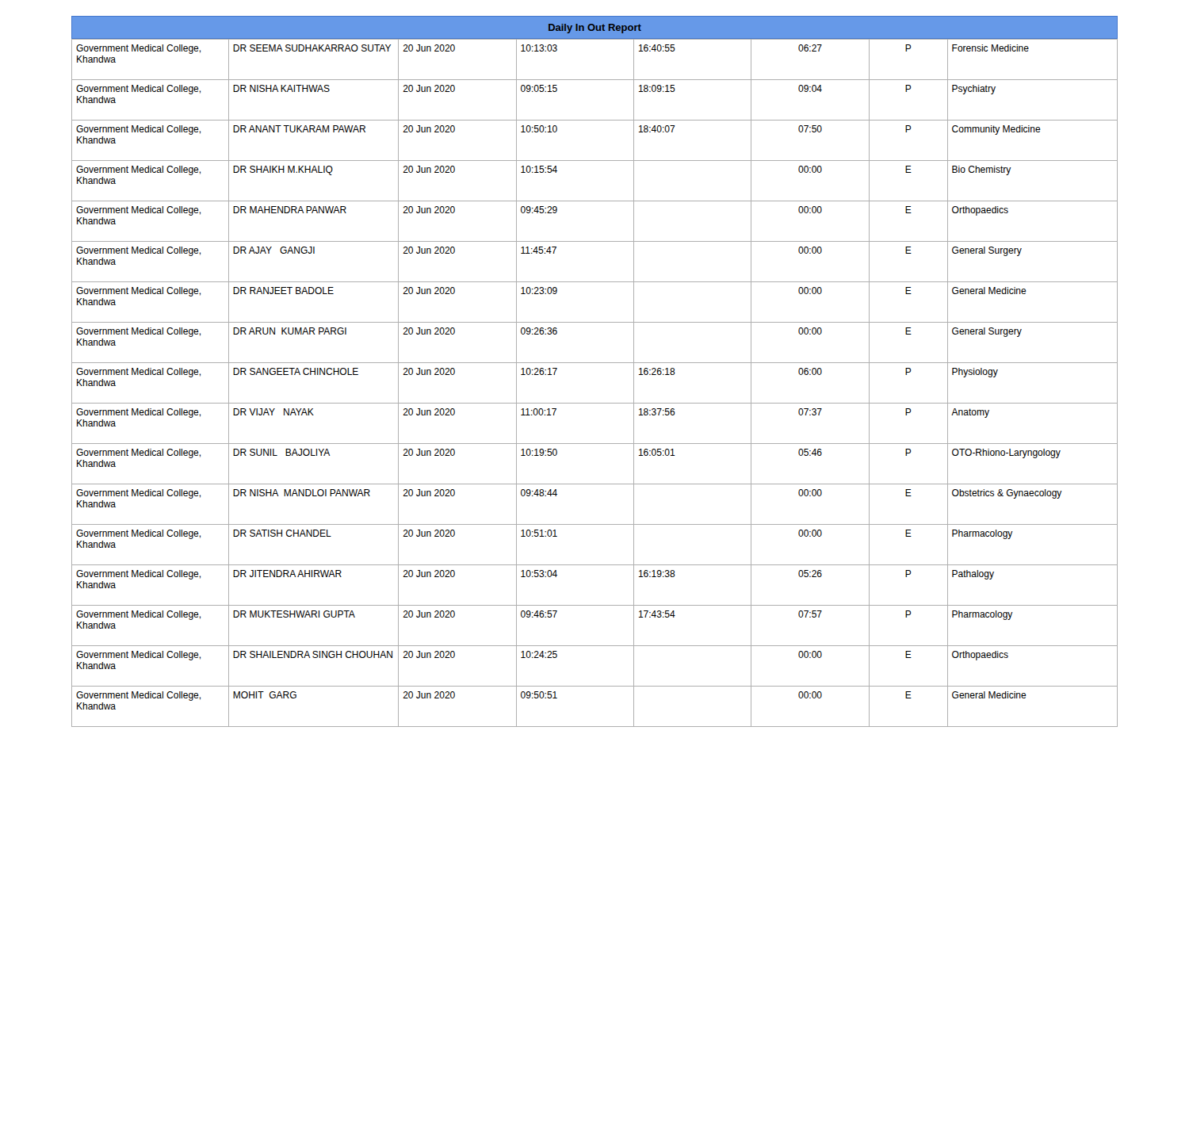Daily In Out Report
| Government Medical College, Khandwa | DR SEEMA SUDHAKARRAO SUTAY | 20 Jun 2020 | 10:13:03 | 16:40:55 | 06:27 | P | Forensic Medicine |
| Government Medical College, Khandwa | DR NISHA KAITHWAS | 20 Jun 2020 | 09:05:15 | 18:09:15 | 09:04 | P | Psychiatry |
| Government Medical College, Khandwa | DR ANANT TUKARAM PAWAR | 20 Jun 2020 | 10:50:10 | 18:40:07 | 07:50 | P | Community Medicine |
| Government Medical College, Khandwa | DR SHAIKH M.KHALIQ | 20 Jun 2020 | 10:15:54 | | 00:00 | E | Bio Chemistry |
| Government Medical College, Khandwa | DR MAHENDRA PANWAR | 20 Jun 2020 | 09:45:29 | | 00:00 | E | Orthopaedics |
| Government Medical College, Khandwa | DR AJAY GANGJI | 20 Jun 2020 | 11:45:47 | | 00:00 | E | General Surgery |
| Government Medical College, Khandwa | DR RANJEET BADOLE | 20 Jun 2020 | 10:23:09 | | 00:00 | E | General Medicine |
| Government Medical College, Khandwa | DR ARUN KUMAR PARGI | 20 Jun 2020 | 09:26:36 | | 00:00 | E | General Surgery |
| Government Medical College, Khandwa | DR SANGEETA CHINCHOLE | 20 Jun 2020 | 10:26:17 | 16:26:18 | 06:00 | P | Physiology |
| Government Medical College, Khandwa | DR VIJAY NAYAK | 20 Jun 2020 | 11:00:17 | 18:37:56 | 07:37 | P | Anatomy |
| Government Medical College, Khandwa | DR SUNIL BAJOLIYA | 20 Jun 2020 | 10:19:50 | 16:05:01 | 05:46 | P | OTO-Rhiono-Laryngology |
| Government Medical College, Khandwa | DR NISHA MANDLOI PANWAR | 20 Jun 2020 | 09:48:44 | | 00:00 | E | Obstetrics & Gynaecology |
| Government Medical College, Khandwa | DR SATISH CHANDEL | 20 Jun 2020 | 10:51:01 | | 00:00 | E | Pharmacology |
| Government Medical College, Khandwa | DR JITENDRA AHIRWAR | 20 Jun 2020 | 10:53:04 | 16:19:38 | 05:26 | P | Pathalogy |
| Government Medical College, Khandwa | DR MUKTESHWARI GUPTA | 20 Jun 2020 | 09:46:57 | 17:43:54 | 07:57 | P | Pharmacology |
| Government Medical College, Khandwa | DR SHAILENDRA SINGH CHOUHAN | 20 Jun 2020 | 10:24:25 | | 00:00 | E | Orthopaedics |
| Government Medical College, Khandwa | MOHIT GARG | 20 Jun 2020 | 09:50:51 | | 00:00 | E | General Medicine |